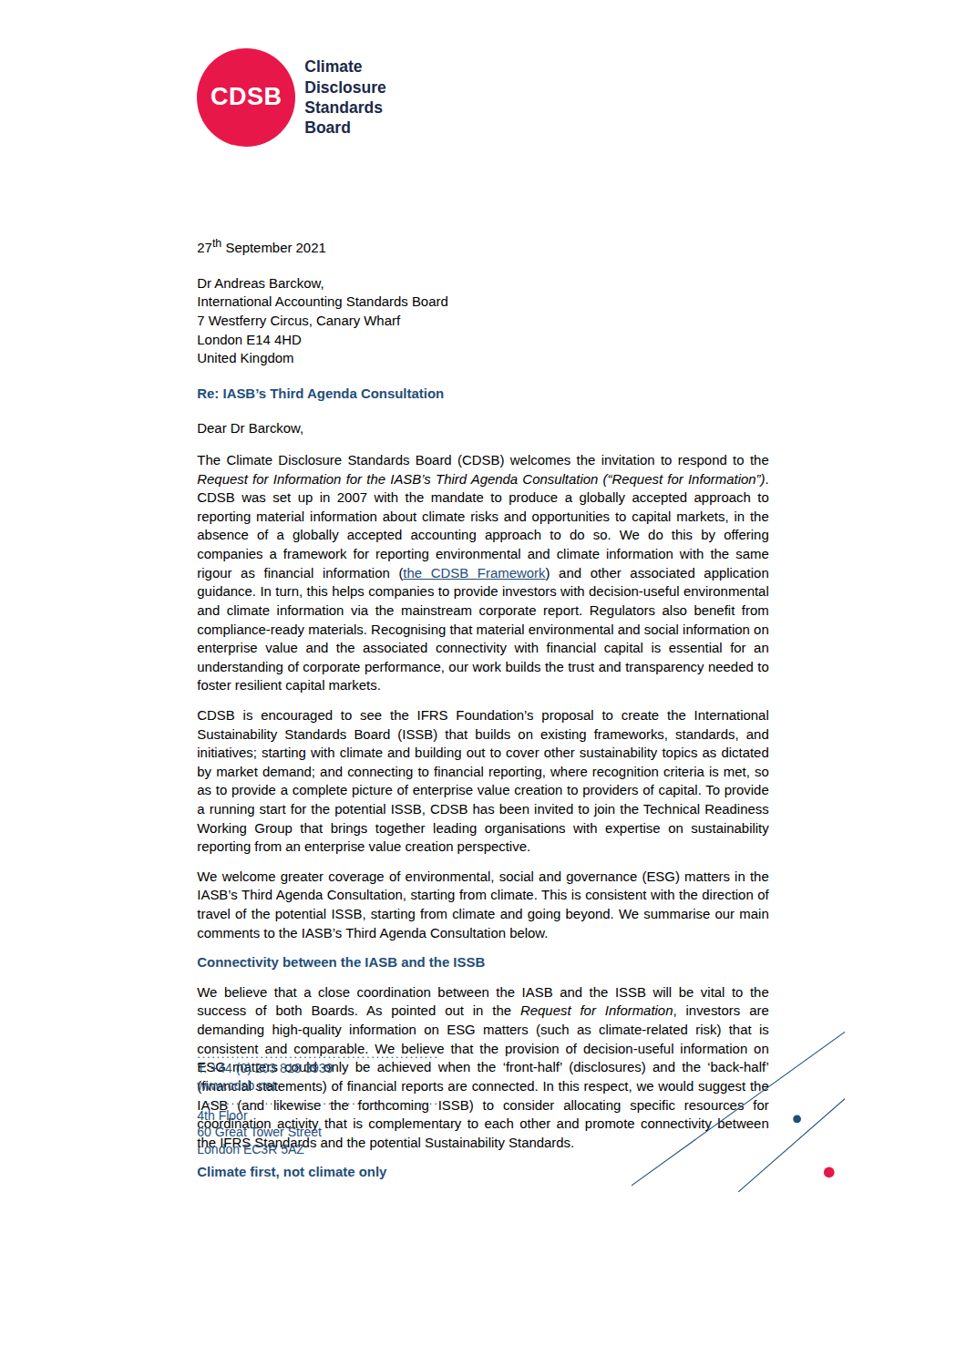CDSB
Climate
Disclosure
Standards
Board
27th September 2021
Dr Andreas Barckow,
International Accounting Standards Board
7 Westferry Circus, Canary Wharf
London E14 4HD
United Kingdom
Re: IASB’s Third Agenda Consultation
Dear Dr Barckow,
The Climate Disclosure Standards Board (CDSB) welcomes the invitation to respond to the Request for Information for the IASB’s Third Agenda Consultation (“Request for Information”). CDSB was set up in 2007 with the mandate to produce a globally accepted approach to reporting material information about climate risks and opportunities to capital markets, in the absence of a globally accepted accounting approach to do so. We do this by offering companies a framework for reporting environmental and climate information with the same rigour as financial information (the CDSB Framework) and other associated application guidance. In turn, this helps companies to provide investors with decision-useful environmental and climate information via the mainstream corporate report. Regulators also benefit from compliance-ready materials. Recognising that material environmental and social information on enterprise value and the associated connectivity with financial capital is essential for an understanding of corporate performance, our work builds the trust and transparency needed to foster resilient capital markets.
CDSB is encouraged to see the IFRS Foundation’s proposal to create the International Sustainability Standards Board (ISSB) that builds on existing frameworks, standards, and initiatives; starting with climate and building out to cover other sustainability topics as dictated by market demand; and connecting to financial reporting, where recognition criteria is met, so as to provide a complete picture of enterprise value creation to providers of capital. To provide a running start for the potential ISSB, CDSB has been invited to join the Technical Readiness Working Group that brings together leading organisations with expertise on sustainability reporting from an enterprise value creation perspective.
We welcome greater coverage of environmental, social and governance (ESG) matters in the IASB’s Third Agenda Consultation, starting from climate. This is consistent with the direction of travel of the potential ISSB, starting from climate and going beyond. We summarise our main comments to the IASB’s Third Agenda Consultation below.
Connectivity between the IASB and the ISSB
We believe that a close coordination between the IASB and the ISSB will be vital to the success of both Boards. As pointed out in the Request for Information, investors are demanding high-quality information on ESG matters (such as climate-related risk) that is consistent and comparable. We believe that the provision of decision-useful information on ESG matters could only be achieved when the ‘front-half’ (disclosures) and the ‘back-half’ (financial statements) of financial reports are connected. In this respect, we would suggest the IASB (and likewise the forthcoming ISSB) to consider allocating specific resources for coordination activity that is complementary to each other and promote connectivity between the IFRS Standards and the potential Sustainability Standards.
Climate first, not climate only
..................................................
T: +44 (0) 203 818 3939
www.cdsb.net
..................................................
4th Floor
60 Great Tower Street
London EC3R 5AZ